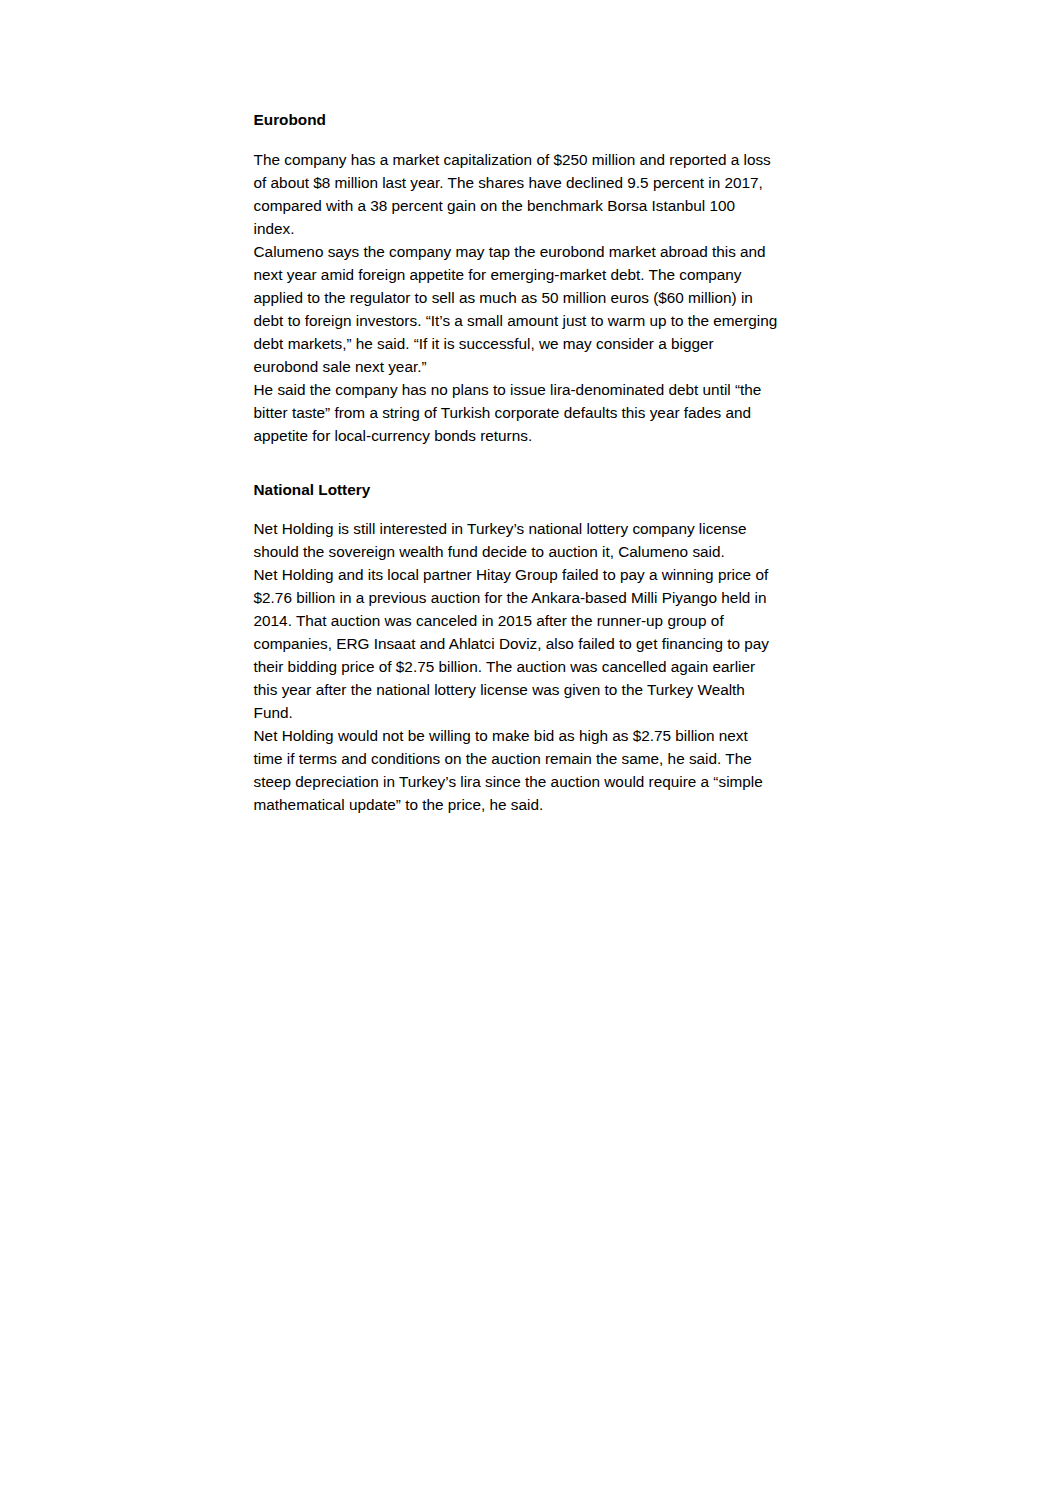Eurobond
The company has a market capitalization of $250 million and reported a loss of about $8 million last year. The shares have declined 9.5 percent in 2017, compared with a 38 percent gain on the benchmark Borsa Istanbul 100 index.
Calumeno says the company may tap the eurobond market abroad this and next year amid foreign appetite for emerging-market debt. The company applied to the regulator to sell as much as 50 million euros ($60 million) in debt to foreign investors. “It’s a small amount just to warm up to the emerging debt markets,” he said. “If it is successful, we may consider a bigger eurobond sale next year.”
He said the company has no plans to issue lira-denominated debt until “the bitter taste” from a string of Turkish corporate defaults this year fades and appetite for local-currency bonds returns.
National Lottery
Net Holding is still interested in Turkey’s national lottery company license should the sovereign wealth fund decide to auction it, Calumeno said.
Net Holding and its local partner Hitay Group failed to pay a winning price of $2.76 billion in a previous auction for the Ankara-based Milli Piyango held in 2014. That auction was canceled in 2015 after the runner-up group of companies, ERG Insaat and Ahlatci Doviz, also failed to get financing to pay their bidding price of $2.75 billion. The auction was cancelled again earlier this year after the national lottery license was given to the Turkey Wealth Fund.
Net Holding would not be willing to make bid as high as $2.75 billion next time if terms and conditions on the auction remain the same, he said. The steep depreciation in Turkey’s lira since the auction would require a “simple mathematical update” to the price, he said.